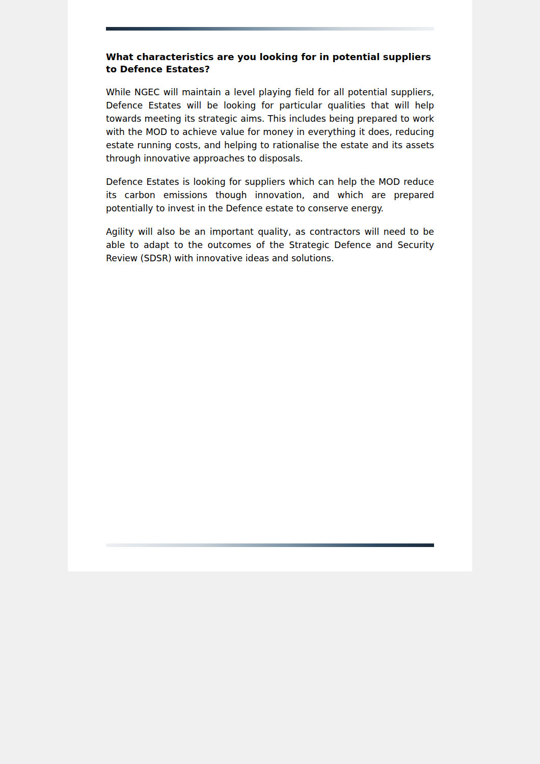What characteristics are you looking for in potential suppliers to Defence Estates?
While NGEC will maintain a level playing field for all potential suppliers, Defence Estates will be looking for particular qualities that will help towards meeting its strategic aims. This includes being prepared to work with the MOD to achieve value for money in everything it does, reducing estate running costs, and helping to rationalise the estate and its assets through innovative approaches to disposals.
Defence Estates is looking for suppliers which can help the MOD reduce its carbon emissions though innovation, and which are prepared potentially to invest in the Defence estate to conserve energy.
Agility will also be an important quality, as contractors will need to be able to adapt to the outcomes of the Strategic Defence and Security Review (SDSR) with innovative ideas and solutions.